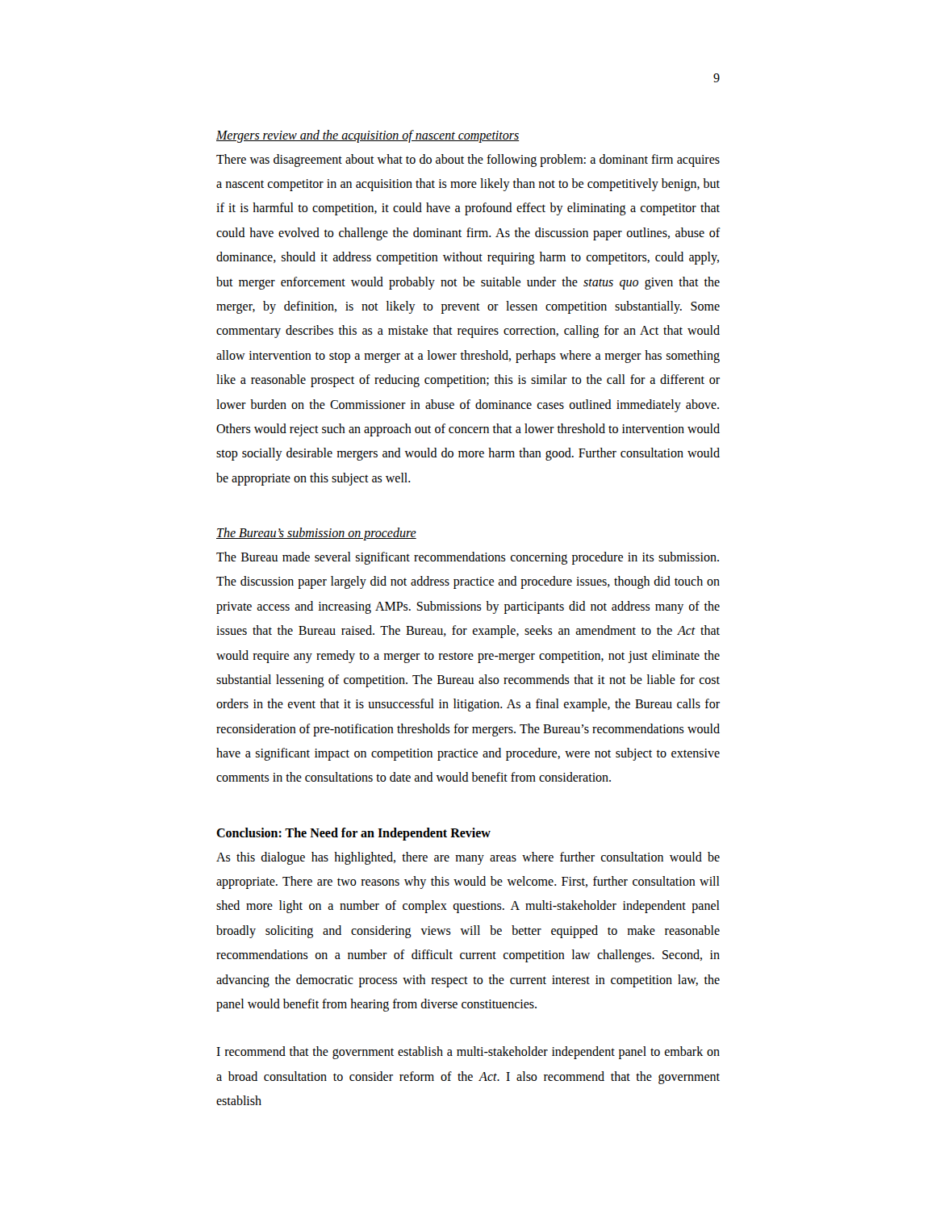9
Mergers review and the acquisition of nascent competitors
There was disagreement about what to do about the following problem: a dominant firm acquires a nascent competitor in an acquisition that is more likely than not to be competitively benign, but if it is harmful to competition, it could have a profound effect by eliminating a competitor that could have evolved to challenge the dominant firm. As the discussion paper outlines, abuse of dominance, should it address competition without requiring harm to competitors, could apply, but merger enforcement would probably not be suitable under the status quo given that the merger, by definition, is not likely to prevent or lessen competition substantially. Some commentary describes this as a mistake that requires correction, calling for an Act that would allow intervention to stop a merger at a lower threshold, perhaps where a merger has something like a reasonable prospect of reducing competition; this is similar to the call for a different or lower burden on the Commissioner in abuse of dominance cases outlined immediately above. Others would reject such an approach out of concern that a lower threshold to intervention would stop socially desirable mergers and would do more harm than good. Further consultation would be appropriate on this subject as well.
The Bureau’s submission on procedure
The Bureau made several significant recommendations concerning procedure in its submission. The discussion paper largely did not address practice and procedure issues, though did touch on private access and increasing AMPs. Submissions by participants did not address many of the issues that the Bureau raised. The Bureau, for example, seeks an amendment to the Act that would require any remedy to a merger to restore pre-merger competition, not just eliminate the substantial lessening of competition. The Bureau also recommends that it not be liable for cost orders in the event that it is unsuccessful in litigation. As a final example, the Bureau calls for reconsideration of pre-notification thresholds for mergers. The Bureau’s recommendations would have a significant impact on competition practice and procedure, were not subject to extensive comments in the consultations to date and would benefit from consideration.
Conclusion: The Need for an Independent Review
As this dialogue has highlighted, there are many areas where further consultation would be appropriate. There are two reasons why this would be welcome. First, further consultation will shed more light on a number of complex questions. A multi-stakeholder independent panel broadly soliciting and considering views will be better equipped to make reasonable recommendations on a number of difficult current competition law challenges. Second, in advancing the democratic process with respect to the current interest in competition law, the panel would benefit from hearing from diverse constituencies.
I recommend that the government establish a multi-stakeholder independent panel to embark on a broad consultation to consider reform of the Act. I also recommend that the government establish